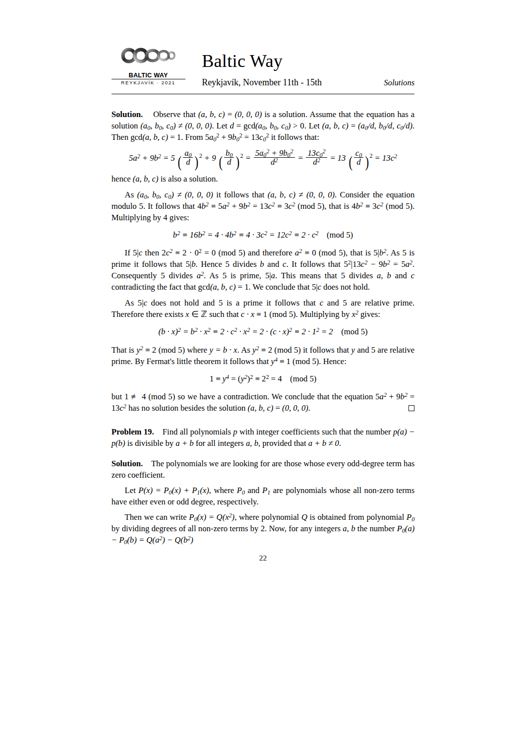BALTIC WAY
REYKJAVÍK · 2021
Baltic Way
Reykjavík, November 11th - 15th Solutions
Solution. Observe that (a, b, c) = (0, 0, 0) is a solution. Assume that the equation has a solution (a0, b0, c0) ≠ (0, 0, 0). Let d = gcd(a0, b0, c0) > 0. Let (a, b, c) = (a0/d, b0/d, c0/d). Then gcd(a, b, c) = 1. From 5a02 + 9b02 = 13c02 it follows that:
5a2 + 9b2 = 5 (a0 d)2 + 9 (b0 d)2 = 5a02 + 9b02 d2 = 13c02 d2 = 13 (c0 d)2 = 13c2
hence (a, b, c) is also a solution.
As (a0, b0, c0) ≠ (0, 0, 0) it follows that (a, b, c) ≠ (0, 0, 0). Consider the equation modulo 5. It follows that 4b2 ≡ 5a2 + 9b2 = 13c2 ≡ 3c2 (mod 5), that is 4b2 ≡ 3c2 (mod 5). Multiplying by 4 gives:
b2 ≡ 16b2 = 4 · 4b2 ≡ 4 · 3c2 = 12c2 ≡ 2 · c2 (mod 5)
If 5|c then 2c2 ≡ 2 · 02 = 0 (mod 5) and therefore a2 ≡ 0 (mod 5), that is 5|b2. As 5 is prime it follows that 5|b. Hence 5 divides b and c. It follows that 52|13c2 − 9b2 = 5a2. Consequently 5 divides a2. As 5 is prime, 5|a. This means that 5 divides a, b and c contradicting the fact that gcd(a, b, c) = 1. We conclude that 5|c does not hold.
As 5|c does not hold and 5 is a prime it follows that c and 5 are relative prime. Therefore there exists x ∈ ℤ such that c · x ≡ 1 (mod 5). Multiplying by x2 gives:
(b · x)2 = b2 · x2 ≡ 2 · c2 · x2 = 2 · (c · x)2 ≡ 2 · 12 = 2 (mod 5)
That is y2 ≡ 2 (mod 5) where y = b · x. As y2 ≡ 2 (mod 5) it follows that y and 5 are relative prime. By Fermat's little theorem it follows that y4 ≡ 1 (mod 5). Hence:
1 ≡ y4 = (y2)2 ≡ 22 = 4 (mod 5)
but 1 ≢ 4 (mod 5) so we have a contradiction. We conclude that the equation 5a2 + 9b2 = 13c2 has no solution besides the solution (a, b, c) = (0, 0, 0).
Problem 19. Find all polynomials p with integer coefficients such that the number p(a) − p(b) is divisible by a + b for all integers a, b, provided that a + b ≠ 0.
Solution. The polynomials we are looking for are those whose every odd-degree term has zero coefficient.
Let P(x) = P0(x) + P1(x), where P0 and P1 are polynomials whose all non-zero terms have either even or odd degree, respectively.
Then we can write P0(x) = Q(x2), where polynomial Q is obtained from polynomial P0 by dividing degrees of all non-zero terms by 2. Now, for any integers a, b the number P0(a) − P0(b) = Q(a2) − Q(b2)
22